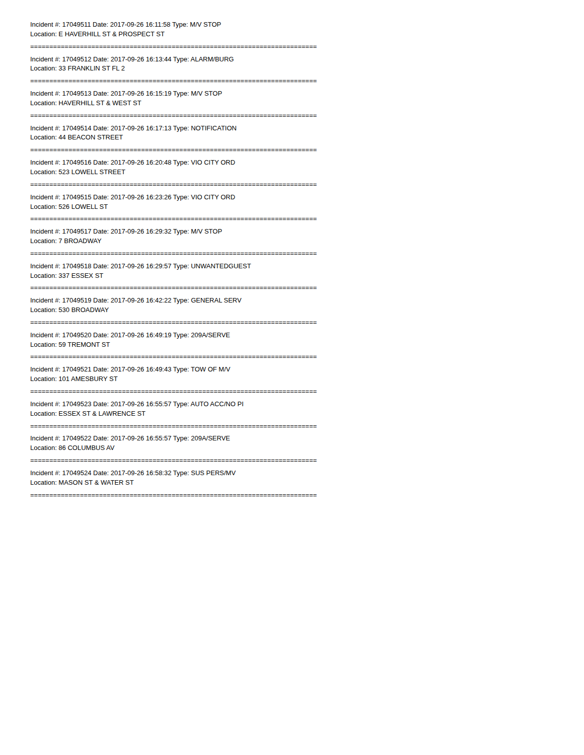Incident #: 17049511 Date: 2017-09-26 16:11:58 Type: M/V STOP
Location: E HAVERHILL ST & PROSPECT ST
===========================================================================
Incident #: 17049512 Date: 2017-09-26 16:13:44 Type: ALARM/BURG
Location: 33 FRANKLIN ST FL 2
===========================================================================
Incident #: 17049513 Date: 2017-09-26 16:15:19 Type: M/V STOP
Location: HAVERHILL ST & WEST ST
===========================================================================
Incident #: 17049514 Date: 2017-09-26 16:17:13 Type: NOTIFICATION
Location: 44 BEACON STREET
===========================================================================
Incident #: 17049516 Date: 2017-09-26 16:20:48 Type: VIO CITY ORD
Location: 523 LOWELL STREET
===========================================================================
Incident #: 17049515 Date: 2017-09-26 16:23:26 Type: VIO CITY ORD
Location: 526 LOWELL ST
===========================================================================
Incident #: 17049517 Date: 2017-09-26 16:29:32 Type: M/V STOP
Location: 7 BROADWAY
===========================================================================
Incident #: 17049518 Date: 2017-09-26 16:29:57 Type: UNWANTEDGUEST
Location: 337 ESSEX ST
===========================================================================
Incident #: 17049519 Date: 2017-09-26 16:42:22 Type: GENERAL SERV
Location: 530 BROADWAY
===========================================================================
Incident #: 17049520 Date: 2017-09-26 16:49:19 Type: 209A/SERVE
Location: 59 TREMONT ST
===========================================================================
Incident #: 17049521 Date: 2017-09-26 16:49:43 Type: TOW OF M/V
Location: 101 AMESBURY ST
===========================================================================
Incident #: 17049523 Date: 2017-09-26 16:55:57 Type: AUTO ACC/NO PI
Location: ESSEX ST & LAWRENCE ST
===========================================================================
Incident #: 17049522 Date: 2017-09-26 16:55:57 Type: 209A/SERVE
Location: 86 COLUMBUS AV
===========================================================================
Incident #: 17049524 Date: 2017-09-26 16:58:32 Type: SUS PERS/MV
Location: MASON ST & WATER ST
===========================================================================